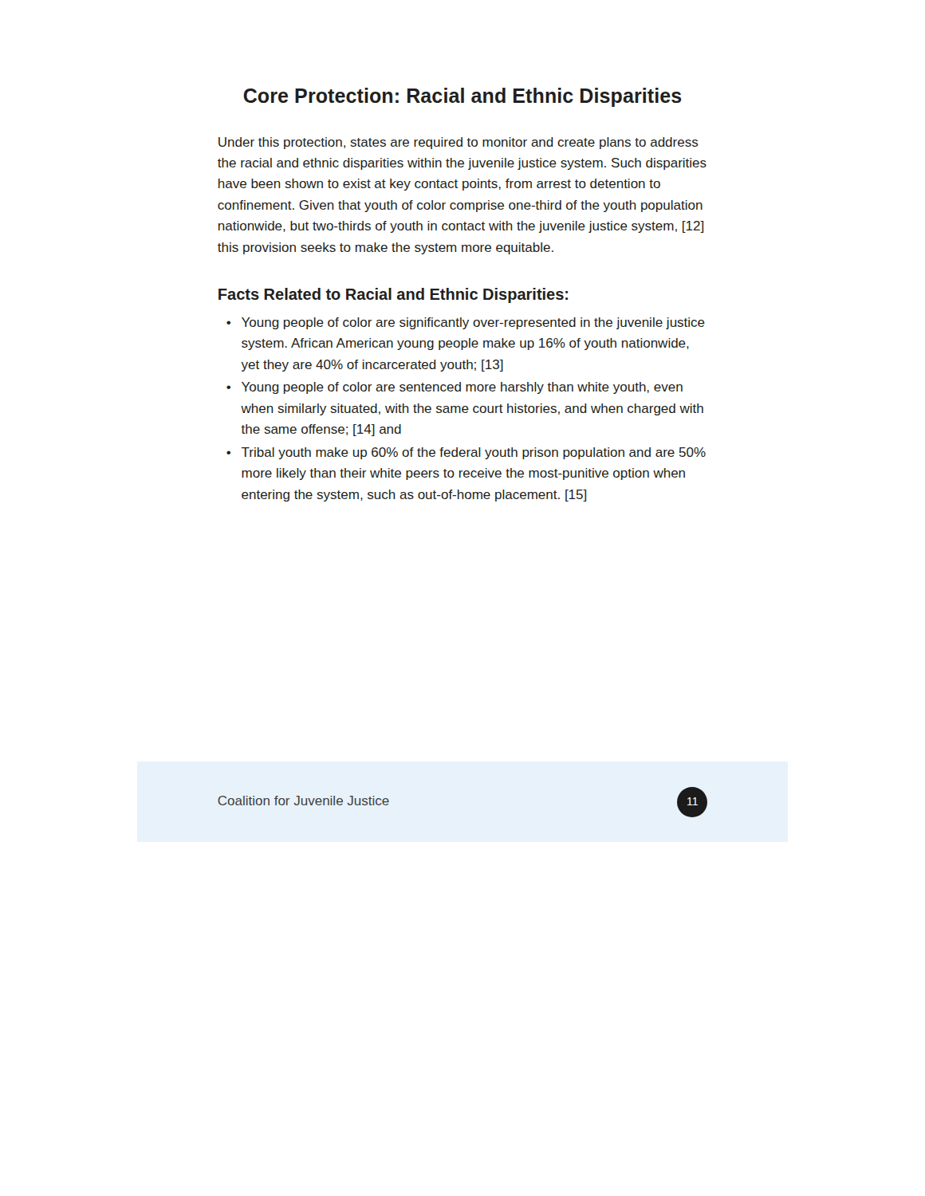Core Protection: Racial and Ethnic Disparities
Under this protection, states are required to monitor and create plans to address the racial and ethnic disparities within the juvenile justice system. Such disparities have been shown to exist at key contact points, from arrest to detention to confinement. Given that youth of color comprise one-third of the youth population nationwide, but two-thirds of youth in contact with the juvenile justice system, [12] this provision seeks to make the system more equitable.
Facts Related to Racial and Ethnic Disparities:
Young people of color are significantly over-represented in the juvenile justice system. African American young people make up 16% of youth nationwide, yet they are 40% of incarcerated youth; [13]
Young people of color are sentenced more harshly than white youth, even when similarly situated, with the same court histories, and when charged with the same offense; [14] and
Tribal youth make up 60% of the federal youth prison population and are 50% more likely than their white peers to receive the most-punitive option when entering the system, such as out-of-home placement. [15]
Coalition for Juvenile Justice 11